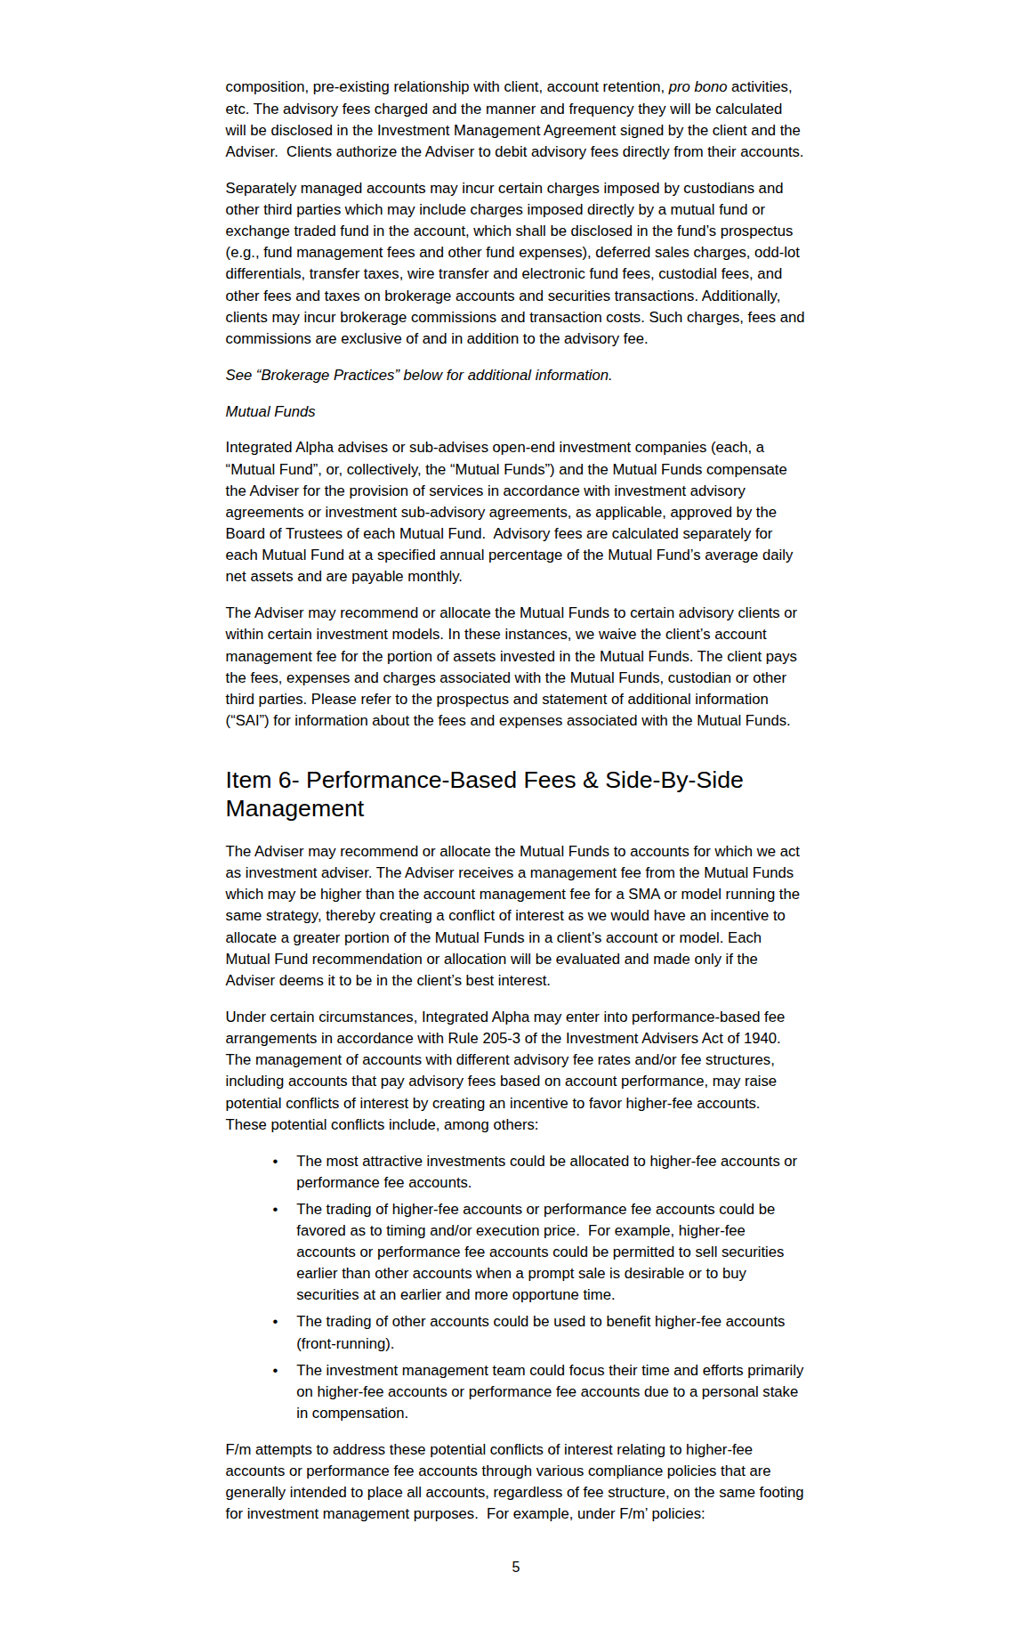composition, pre-existing relationship with client, account retention, pro bono activities, etc. The advisory fees charged and the manner and frequency they will be calculated will be disclosed in the Investment Management Agreement signed by the client and the Adviser. Clients authorize the Adviser to debit advisory fees directly from their accounts.
Separately managed accounts may incur certain charges imposed by custodians and other third parties which may include charges imposed directly by a mutual fund or exchange traded fund in the account, which shall be disclosed in the fund’s prospectus (e.g., fund management fees and other fund expenses), deferred sales charges, odd-lot differentials, transfer taxes, wire transfer and electronic fund fees, custodial fees, and other fees and taxes on brokerage accounts and securities transactions. Additionally, clients may incur brokerage commissions and transaction costs. Such charges, fees and commissions are exclusive of and in addition to the advisory fee.
See “Brokerage Practices” below for additional information.
Mutual Funds
Integrated Alpha advises or sub-advises open-end investment companies (each, a “Mutual Fund”, or, collectively, the “Mutual Funds”) and the Mutual Funds compensate the Adviser for the provision of services in accordance with investment advisory agreements or investment sub-advisory agreements, as applicable, approved by the Board of Trustees of each Mutual Fund. Advisory fees are calculated separately for each Mutual Fund at a specified annual percentage of the Mutual Fund’s average daily net assets and are payable monthly.
The Adviser may recommend or allocate the Mutual Funds to certain advisory clients or within certain investment models. In these instances, we waive the client’s account management fee for the portion of assets invested in the Mutual Funds. The client pays the fees, expenses and charges associated with the Mutual Funds, custodian or other third parties. Please refer to the prospectus and statement of additional information (“SAI”) for information about the fees and expenses associated with the Mutual Funds.
Item 6- Performance-Based Fees & Side-By-Side Management
The Adviser may recommend or allocate the Mutual Funds to accounts for which we act as investment adviser. The Adviser receives a management fee from the Mutual Funds which may be higher than the account management fee for a SMA or model running the same strategy, thereby creating a conflict of interest as we would have an incentive to allocate a greater portion of the Mutual Funds in a client’s account or model. Each Mutual Fund recommendation or allocation will be evaluated and made only if the Adviser deems it to be in the client’s best interest.
Under certain circumstances, Integrated Alpha may enter into performance-based fee arrangements in accordance with Rule 205-3 of the Investment Advisers Act of 1940. The management of accounts with different advisory fee rates and/or fee structures, including accounts that pay advisory fees based on account performance, may raise potential conflicts of interest by creating an incentive to favor higher-fee accounts. These potential conflicts include, among others:
The most attractive investments could be allocated to higher-fee accounts or performance fee accounts.
The trading of higher-fee accounts or performance fee accounts could be favored as to timing and/or execution price. For example, higher-fee accounts or performance fee accounts could be permitted to sell securities earlier than other accounts when a prompt sale is desirable or to buy securities at an earlier and more opportune time.
The trading of other accounts could be used to benefit higher-fee accounts (front-running).
The investment management team could focus their time and efforts primarily on higher-fee accounts or performance fee accounts due to a personal stake in compensation.
F/m attempts to address these potential conflicts of interest relating to higher-fee accounts or performance fee accounts through various compliance policies that are generally intended to place all accounts, regardless of fee structure, on the same footing for investment management purposes. For example, under F/m’ policies:
5